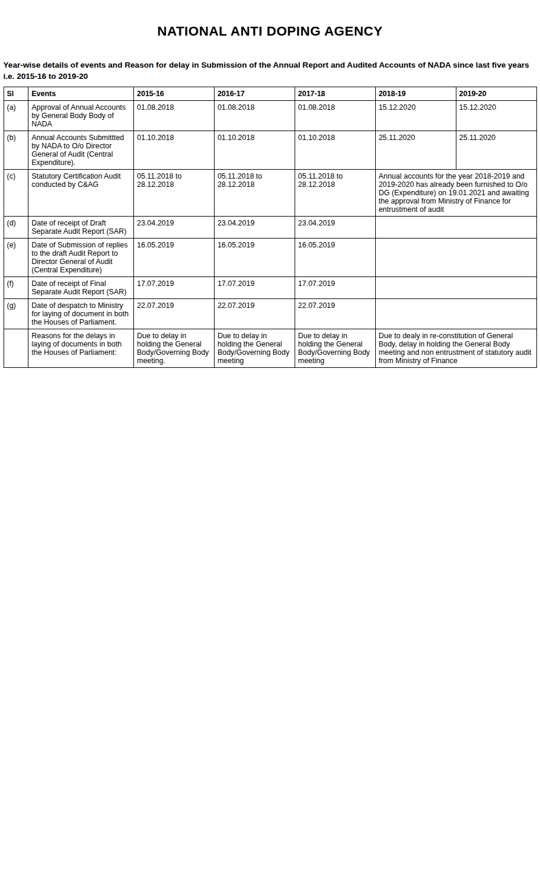NATIONAL ANTI DOPING AGENCY
Year-wise details of events and Reason for delay in Submission of the Annual Report and Audited Accounts of NADA since last five years i.e. 2015-16 to 2019-20
| Sl | Events | 2015-16 | 2016-17 | 2017-18 | 2018-19 | 2019-20 |
| --- | --- | --- | --- | --- | --- | --- |
| (a) | Approval of Annual Accounts by General Body Body of NADA | 01.08.2018 | 01.08.2018 | 01.08.2018 | 15.12.2020 | 15.12.2020 |
| (b) | Annual Accounts Submittted by NADA to O/o Director General of Audit (Central Expenditure). | 01.10.2018 | 01.10.2018 | 01.10.2018 | 25.11.2020 | 25.11.2020 |
| (c) | Statutory Certification Audit conducted by C&AG | 05.11.2018 to 28.12.2018 | 05.11.2018 to 28.12.2018 | 05.11.2018 to 28.12.2018 | Annual accounts for the year 2018-2019 and 2019-2020 has already been furnished to O/o DG (Expenditure) on 19.01.2021 and awaiting the approval from Ministry of Finance for entrustment of audit |
| (d) | Date of receipt of Draft Separate Audit Report (SAR) | 23.04.2019 | 23.04.2019 | 23.04.2019 | |
| (e) | Date of Submission of replies to the draft Audit Report to Director General of Audit (Central Expenditure) | 16.05.2019 | 16.05.2019 | 16.05.2019 | |
| (f) | Date of receipt of Final Separate Audit Report (SAR) | 17.07.2019 | 17.07.2019 | 17.07.2019 | |
| (g) | Date of despatch to Ministry for laying of document in both the Houses of Parliament. | 22.07.2019 | 22.07.2019 | 22.07.2019 | |
| | Reasons for the delays in laying of documents in both the Houses of Parliament: | Due to delay in holding the General Body/Governing Body meeting. | Due to delay in holding the General Body/Governing Body meeting | Due to delay in holding the General Body/Governing Body meeting | Due to dealy in re-constitution of General Body, delay in holding the General Body meeting and non entrustment of statutory audit from Ministry of Finance |